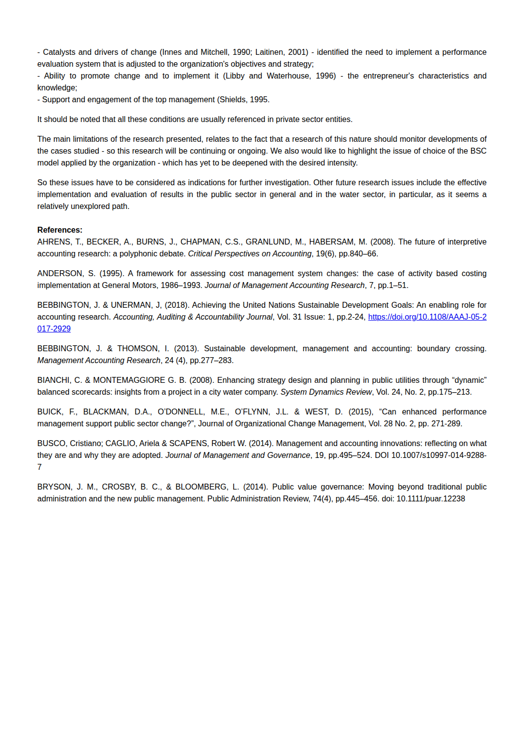- Catalysts and drivers of change (Innes and Mitchell, 1990; Laitinen, 2001) - identified the need to implement a performance evaluation system that is adjusted to the organization's objectives and strategy;
- Ability to promote change and to implement it (Libby and Waterhouse, 1996) - the entrepreneur's characteristics and knowledge;
- Support and engagement of the top management (Shields, 1995.
It should be noted that all these conditions are usually referenced in private sector entities.
The main limitations of the research presented, relates to the fact that a research of this nature should monitor developments of the cases studied - so this research will be continuing or ongoing. We also would like to highlight the issue of choice of the BSC model applied by the organization - which has yet to be deepened with the desired intensity.
So these issues have to be considered as indications for further investigation. Other future research issues include the effective implementation and evaluation of results in the public sector in general and in the water sector, in particular, as it seems a relatively unexplored path.
References:
AHRENS, T., BECKER, A., BURNS, J., CHAPMAN, C.S., GRANLUND, M., HABERSAM, M. (2008). The future of interpretive accounting research: a polyphonic debate. Critical Perspectives on Accounting, 19(6), pp.840–66.
ANDERSON, S. (1995). A framework for assessing cost management system changes: the case of activity based costing implementation at General Motors, 1986–1993. Journal of Management Accounting Research, 7, pp.1–51.
BEBBINGTON, J. & UNERMAN, J, (2018). Achieving the United Nations Sustainable Development Goals: An enabling role for accounting research. Accounting, Auditing & Accountability Journal, Vol. 31 Issue: 1, pp.2-24, https://doi.org/10.1108/AAAJ-05-2017-2929
BEBBINGTON, J. & THOMSON, I. (2013). Sustainable development, management and accounting: boundary crossing. Management Accounting Research, 24 (4), pp.277–283.
BIANCHI, C. & MONTEMAGGIORE G. B. (2008). Enhancing strategy design and planning in public utilities through “dynamic” balanced scorecards: insights from a project in a city water company. System Dynamics Review, Vol. 24, No. 2, pp.175–213.
BUICK, F., BLACKMAN, D.A., O’DONNELL, M.E., O’FLYNN, J.L. & WEST, D. (2015), “Can enhanced performance management support public sector change?”, Journal of Organizational Change Management, Vol. 28 No. 2, pp. 271-289.
BUSCO, Cristiano; CAGLIO, Ariela & SCAPENS, Robert W. (2014). Management and accounting innovations: reflecting on what they are and why they are adopted. Journal of Management and Governance, 19, pp.495–524. DOI 10.1007/s10997-014-9288-7
BRYSON, J. M., CROSBY, B. C., & BLOOMBERG, L. (2014). Public value governance: Moving beyond traditional public administration and the new public management. Public Administration Review, 74(4), pp.445–456. doi: 10.1111/puar.12238